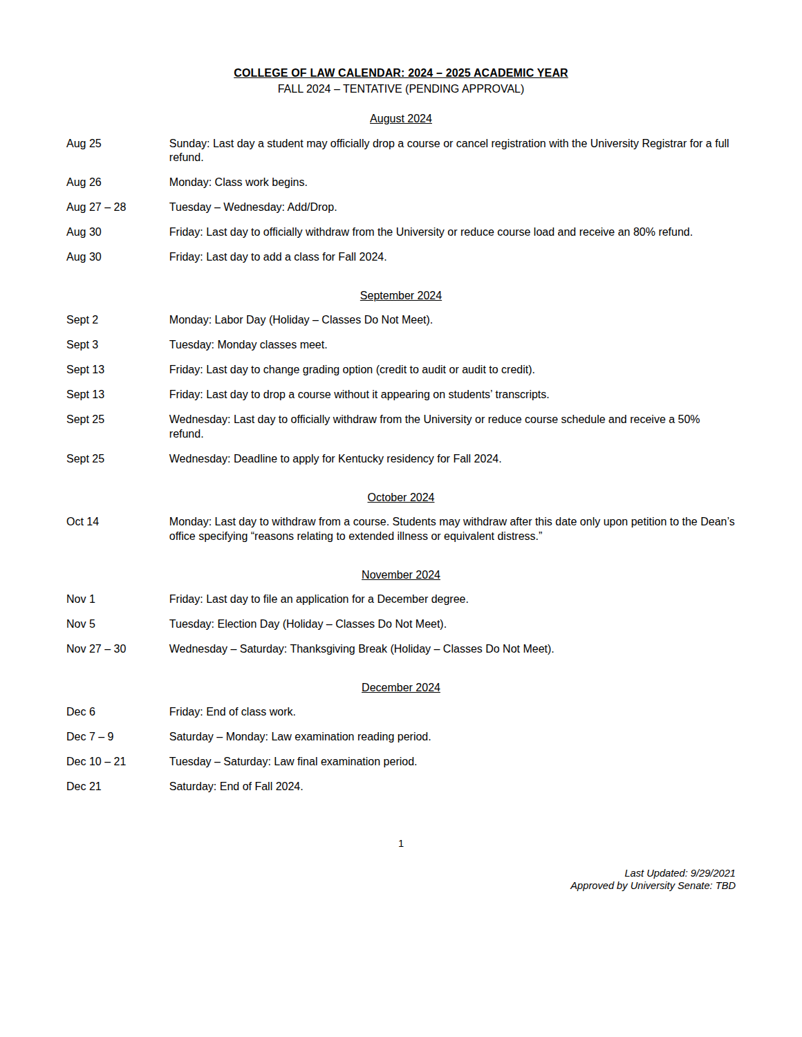COLLEGE OF LAW CALENDAR: 2024 – 2025 ACADEMIC YEAR
FALL 2024 – TENTATIVE (PENDING APPROVAL)
August 2024
| Aug 25 | Sunday: Last day a student may officially drop a course or cancel registration with the University Registrar for a full refund. |
| Aug 26 | Monday: Class work begins. |
| Aug 27 – 28 | Tuesday – Wednesday: Add/Drop. |
| Aug 30 | Friday: Last day to officially withdraw from the University or reduce course load and receive an 80% refund. |
| Aug 30 | Friday: Last day to add a class for Fall 2024. |
September 2024
| Sept 2 | Monday: Labor Day (Holiday – Classes Do Not Meet). |
| Sept 3 | Tuesday: Monday classes meet. |
| Sept 13 | Friday: Last day to change grading option (credit to audit or audit to credit). |
| Sept 13 | Friday: Last day to drop a course without it appearing on students’ transcripts. |
| Sept 25 | Wednesday: Last day to officially withdraw from the University or reduce course schedule and receive a 50% refund. |
| Sept 25 | Wednesday: Deadline to apply for Kentucky residency for Fall 2024. |
October 2024
| Oct 14 | Monday: Last day to withdraw from a course. Students may withdraw after this date only upon petition to the Dean’s office specifying “reasons relating to extended illness or equivalent distress.” |
November 2024
| Nov 1 | Friday: Last day to file an application for a December degree. |
| Nov 5 | Tuesday: Election Day (Holiday – Classes Do Not Meet). |
| Nov 27 – 30 | Wednesday – Saturday: Thanksgiving Break (Holiday – Classes Do Not Meet). |
December 2024
| Dec 6 | Friday: End of class work. |
| Dec 7 – 9 | Saturday – Monday: Law examination reading period. |
| Dec 10 – 21 | Tuesday – Saturday: Law final examination period. |
| Dec 21 | Saturday: End of Fall 2024. |
1
Last Updated: 9/29/2021
Approved by University Senate: TBD